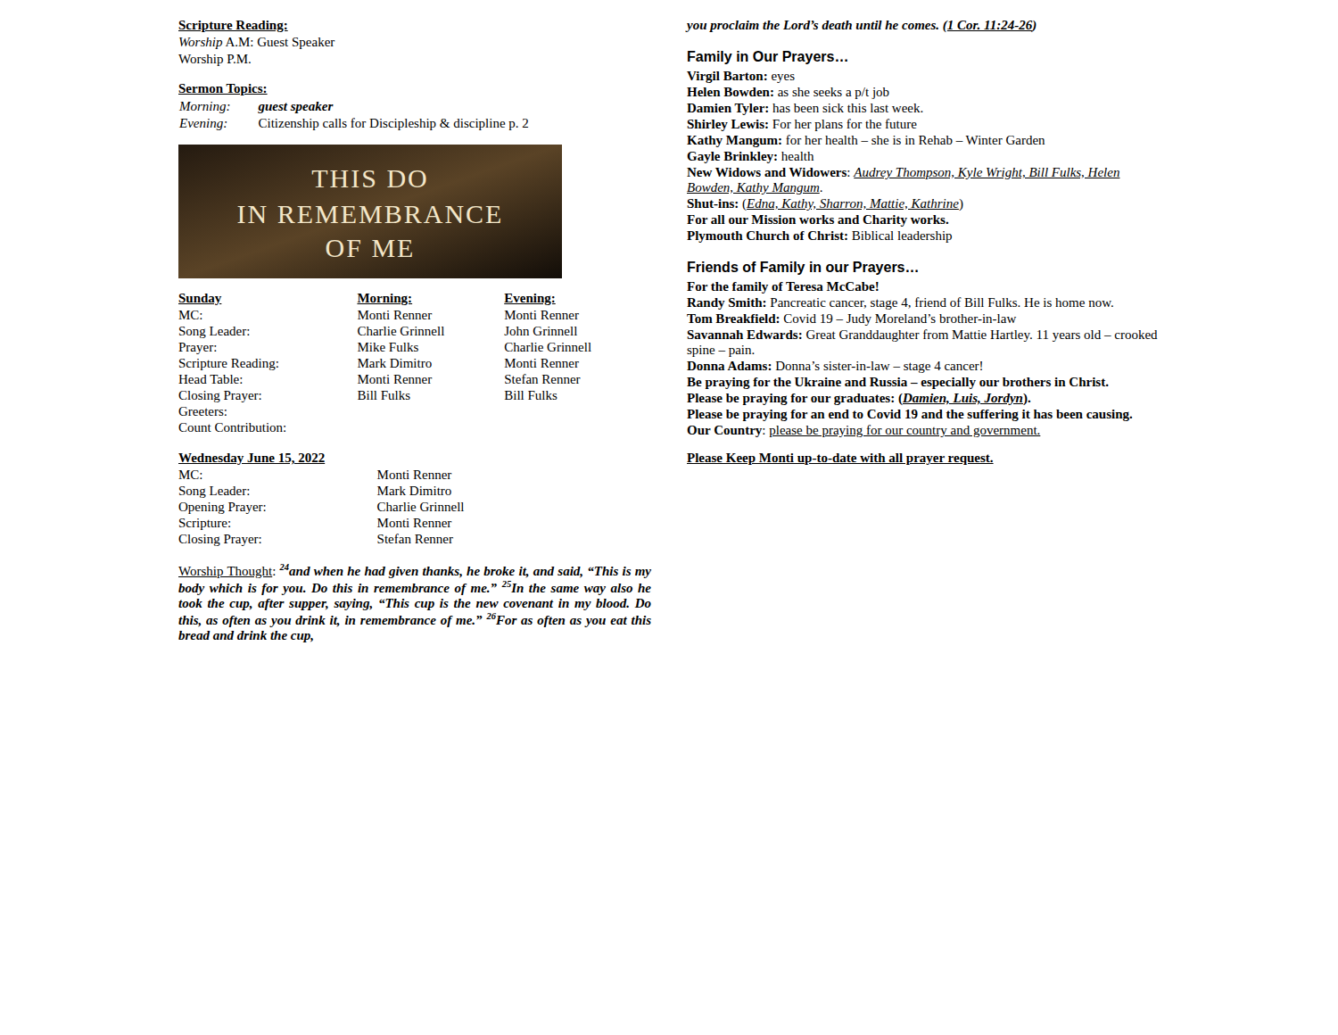Scripture Reading:
Worship A.M: Guest Speaker
Worship P.M.
Sermon Topics:
| Morning: | guest speaker |
| Evening: | Citizenship calls for Discipleship & discipline p. 2 |
| Sunday | Morning: | Evening: |
| --- | --- | --- |
| MC: | Monti Renner | Monti Renner |
| Song Leader: | Charlie Grinnell | John Grinnell |
| Prayer: | Mike Fulks | Charlie Grinnell |
| Scripture Reading: | Mark Dimitro | Monti Renner |
| Head Table: | Monti Renner | Stefan Renner |
| Closing Prayer: | Bill Fulks | Bill Fulks |
| Greeters: | | |
| Count Contribution: | | |
Wednesday June 15, 2022
| MC: | Monti Renner |
| Song Leader: | Mark Dimitro |
| Opening Prayer: | Charlie Grinnell |
| Scripture: | Monti Renner |
| Closing Prayer: | Stefan Renner |
Worship Thought: 24and when he had given thanks, he broke it, and said, “This is my body which is for you. Do this in remembrance of me.” 25In the same way also he took the cup, after supper, saying, “This cup is the new covenant in my blood. Do this, as often as you drink it, in remembrance of me.” 26For as often as you eat this bread and drink the cup,
you proclaim the Lord’s death until he comes. (1 Cor. 11:24-26)
Family in Our Prayers…
Virgil Barton: eyes
Helen Bowden: as she seeks a p/t job
Damien Tyler: has been sick this last week.
Shirley Lewis: For her plans for the future
Kathy Mangum: for her health – she is in Rehab – Winter Garden
Gayle Brinkley: health
New Widows and Widowers: Audrey Thompson, Kyle Wright, Bill Fulks, Helen Bowden, Kathy Mangum.
Shut-ins: (Edna, Kathy, Sharron, Mattie, Kathrine)
For all our Mission works and Charity works.
Plymouth Church of Christ: Biblical leadership
Friends of Family in our Prayers…
For the family of Teresa McCabe!
Randy Smith: Pancreatic cancer, stage 4, friend of Bill Fulks. He is home now.
Tom Breakfield: Covid 19 – Judy Moreland’s brother-in-law
Savannah Edwards: Great Granddaughter from Mattie Hartley. 11 years old – crooked spine – pain.
Donna Adams: Donna’s sister-in-law – stage 4 cancer!
Be praying for the Ukraine and Russia – especially our brothers in Christ.
Please be praying for our graduates: (Damien, Luis, Jordyn).
Please be praying for an end to Covid 19 and the suffering it has been causing.
Our Country: please be praying for our country and government.
Please Keep Monti up-to-date with all prayer request.